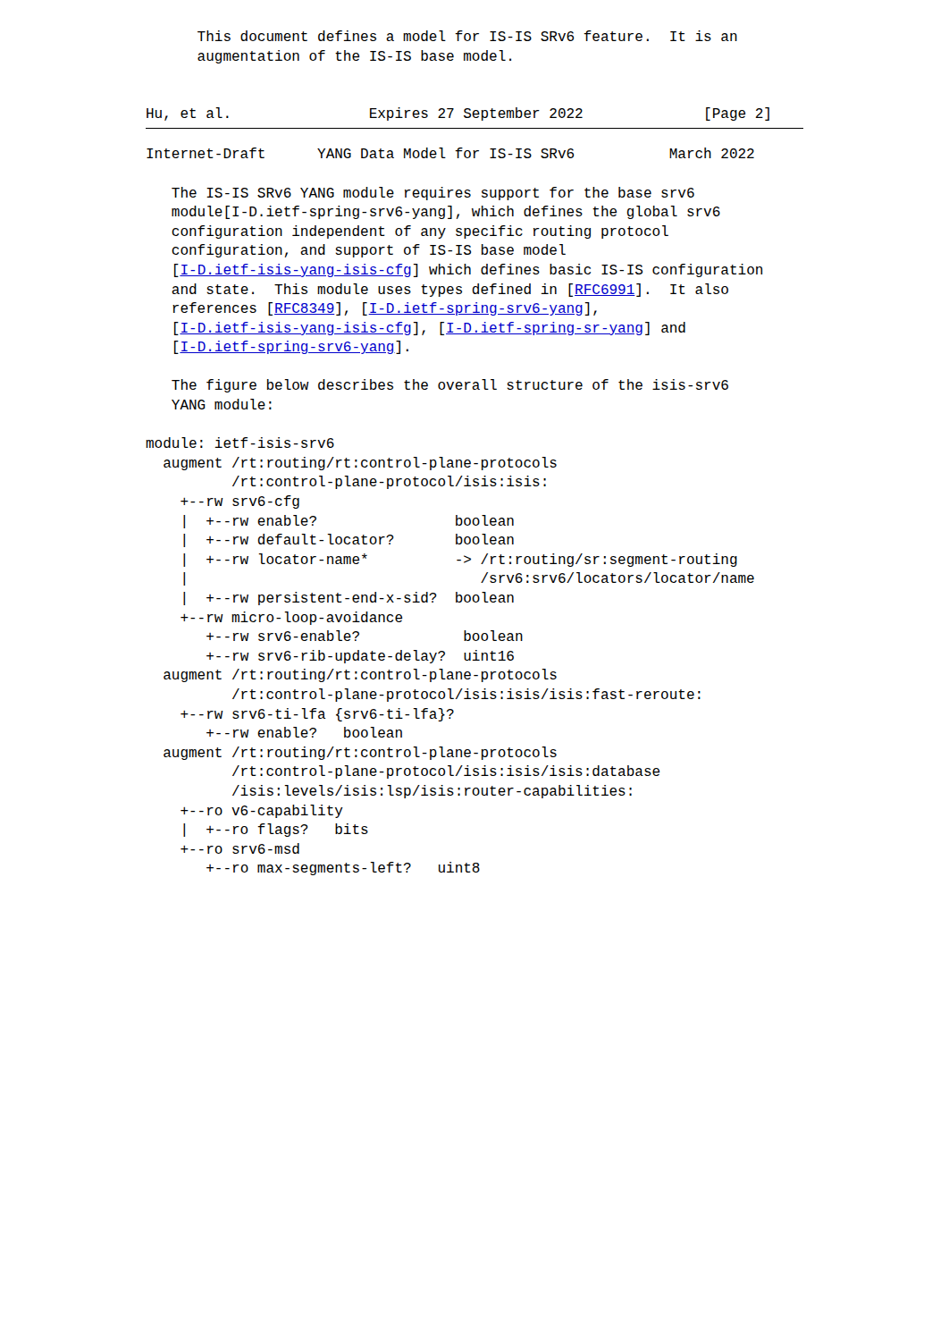This document defines a model for IS-IS SRv6 feature.  It is an
   augmentation of the IS-IS base model.
Hu, et al.                Expires 27 September 2022              [Page 2]
Internet-Draft      YANG Data Model for IS-IS SRv6           March 2022
   The IS-IS SRv6 YANG module requires support for the base srv6
   module[I-D.ietf-spring-srv6-yang], which defines the global srv6
   configuration independent of any specific routing protocol
   configuration, and support of IS-IS base model
   [I-D.ietf-isis-yang-isis-cfg] which defines basic IS-IS configuration
   and state.  This module uses types defined in [RFC6991].  It also
   references [RFC8349], [I-D.ietf-spring-srv6-yang],
   [I-D.ietf-isis-yang-isis-cfg], [I-D.ietf-spring-sr-yang] and
   [I-D.ietf-spring-srv6-yang].

   The figure below describes the overall structure of the isis-srv6
   YANG module:

module: ietf-isis-srv6
  augment /rt:routing/rt:control-plane-protocols
          /rt:control-plane-protocol/isis:isis:
    +--rw srv6-cfg
    |  +--rw enable?                boolean
    |  +--rw default-locator?       boolean
    |  +--rw locator-name*          -> /rt:routing/sr:segment-routing
    |                                  /srv6:srv6/locators/locator/name
    |  +--rw persistent-end-x-sid?  boolean
    +--rw micro-loop-avoidance
       +--rw srv6-enable?            boolean
       +--rw srv6-rib-update-delay?  uint16
  augment /rt:routing/rt:control-plane-protocols
          /rt:control-plane-protocol/isis:isis/isis:fast-reroute:
    +--rw srv6-ti-lfa {srv6-ti-lfa}?
       +--rw enable?   boolean
  augment /rt:routing/rt:control-plane-protocols
          /rt:control-plane-protocol/isis:isis/isis:database
          /isis:levels/isis:lsp/isis:router-capabilities:
    +--ro v6-capability
    |  +--ro flags?   bits
    +--ro srv6-msd
       +--ro max-segments-left?   uint8